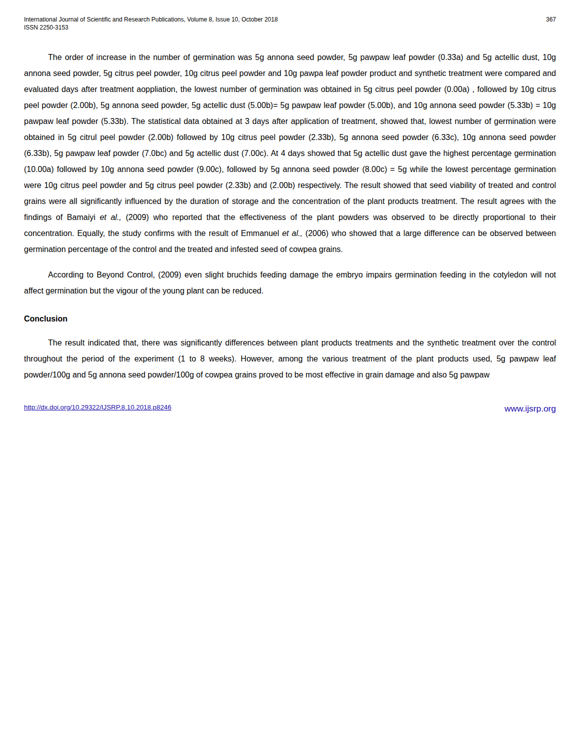International Journal of Scientific and Research Publications, Volume 8, Issue 10, October 2018
ISSN 2250-3153
367
The order of increase in the number of germination was 5g annona seed powder, 5g pawpaw leaf powder (0.33a) and 5g actellic dust, 10g annona seed powder, 5g citrus peel powder, 10g citrus peel powder and 10g pawpa leaf powder product and synthetic treatment were compared and evaluated days after treatment aoppliation, the lowest number of germination was obtained in 5g citrus peel powder (0.00a) , followed by 10g citrus peel powder (2.00b), 5g annona seed powder, 5g actellic dust (5.00b)= 5g pawpaw leaf powder (5.00b), and 10g annona seed powder (5.33b) = 10g pawpaw leaf powder (5.33b). The statistical data obtained at 3 days after application of treatment, showed that, lowest number of germination were obtained in 5g citrul peel powder (2.00b) followed by 10g citrus peel powder (2.33b), 5g annona seed powder (6.33c), 10g annona seed powder (6.33b), 5g pawpaw leaf powder (7.0bc) and 5g actellic dust (7.00c). At 4 days showed that 5g actellic dust gave the highest percentage germination (10.00a) followed by 10g annona seed powder (9.00c), followed by 5g annona seed powder (8.00c) = 5g while the lowest percentage germination were 10g citrus peel powder and 5g citrus peel powder (2.33b) and (2.00b) respectively. The result showed that seed viability of treated and control grains were all significantly influenced by the duration of storage and the concentration of the plant products treatment. The result agrees with the findings of Bamaiyi et al., (2009) who reported that the effectiveness of the plant powders was observed to be directly proportional to their concentration. Equally, the study confirms with the result of Emmanuel et al., (2006) who showed that a large difference can be observed between germination percentage of the control and the treated and infested seed of cowpea grains.
According to Beyond Control, (2009) even slight bruchids feeding damage the embryo impairs germination feeding in the cotyledon will not affect germination but the vigour of the young plant can be reduced.
Conclusion
The result indicated that, there was significantly differences between plant products treatments and the synthetic treatment over the control throughout the period of the experiment (1 to 8 weeks). However, among the various treatment of the plant products used, 5g pawpaw leaf powder/100g and 5g annona seed powder/100g of cowpea grains proved to be most effective in grain damage and also 5g pawpaw
http://dx.doi.org/10.29322/IJSRP.8.10.2018.p8246
www.ijsrp.org